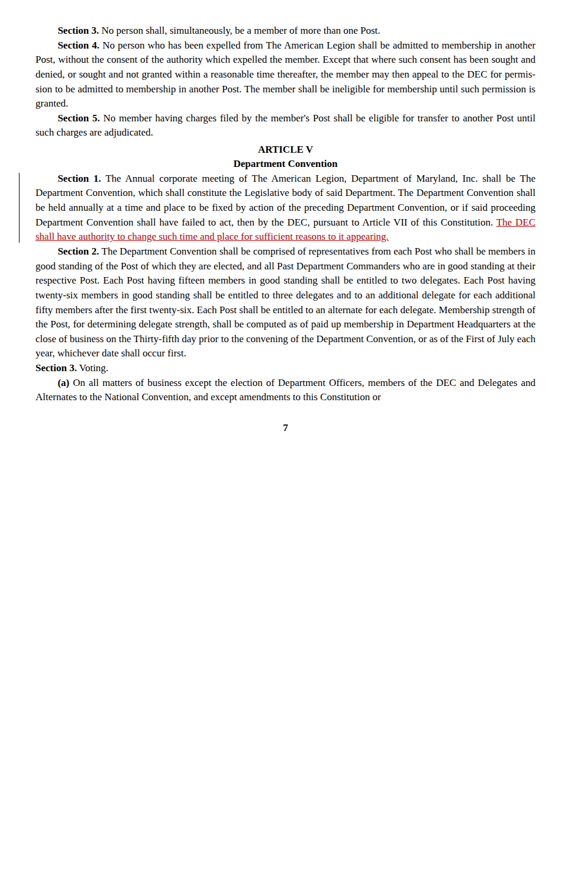Section 3. No person shall, simultaneously, be a member of more than one Post.
Section 4. No person who has been expelled from The American Legion shall be admitted to membership in another Post, without the consent of the authority which expelled the member. Except that where such consent has been sought and denied, or sought and not granted within a reasonable time thereafter, the member may then appeal to the DEC for permission to be admitted to membership in another Post. The member shall be ineligible for membership until such permission is granted.
Section 5. No member having charges filed by the member's Post shall be eligible for transfer to another Post until such charges are adjudicated.
ARTICLE V
Department Convention
Section 1. The Annual corporate meeting of The American Legion, Department of Maryland, Inc. shall be The Department Convention, which shall constitute the Legislative body of said Department. The Department Convention shall be held annually at a time and place to be fixed by action of the preceding Department Convention, or if said proceeding Department Convention shall have failed to act, then by the DEC, pursuant to Article VII of this Constitution. The DEC shall have authority to change such time and place for sufficient reasons to it appearing.
Section 2. The Department Convention shall be comprised of representatives from each Post who shall be members in good standing of the Post of which they are elected, and all Past Department Commanders who are in good standing at their respective Post. Each Post having fifteen members in good standing shall be entitled to two delegates. Each Post having twenty-six members in good standing shall be entitled to three delegates and to an additional delegate for each additional fifty members after the first twenty-six. Each Post shall be entitled to an alternate for each delegate. Membership strength of the Post, for determining delegate strength, shall be computed as of paid up membership in Department Headquarters at the close of business on the Thirty-fifth day prior to the convening of the Department Convention, or as of the First of July each year, whichever date shall occur first.
Section 3. Voting.
(a) On all matters of business except the election of Department Officers, members of the DEC and Delegates and Alternates to the National Convention, and except amendments to this Constitution or
7